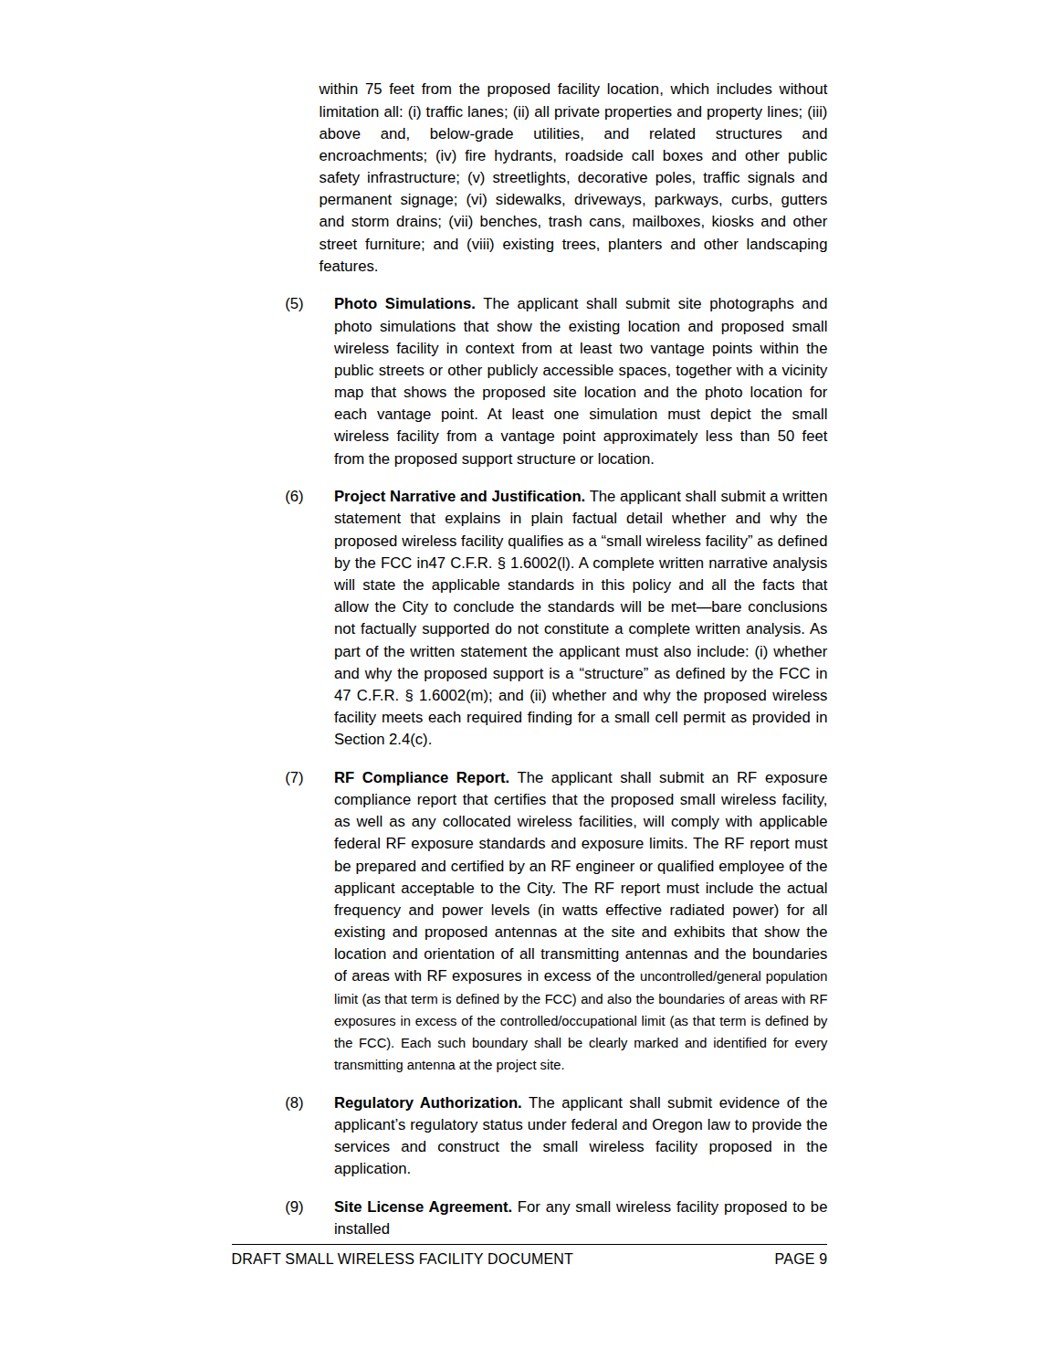within 75 feet from the proposed facility location, which includes without limitation all: (i) traffic lanes; (ii) all private properties and property lines; (iii) above and, below-grade utilities, and related structures and encroachments; (iv) fire hydrants, roadside call boxes and other public safety infrastructure; (v) streetlights, decorative poles, traffic signals and permanent signage; (vi) sidewalks, driveways, parkways, curbs, gutters and storm drains; (vii) benches, trash cans, mailboxes, kiosks and other street furniture; and (viii) existing trees, planters and other landscaping features.
(5)
Photo Simulations. The applicant shall submit site photographs and photo simulations that show the existing location and proposed small wireless facility in context from at least two vantage points within the public streets or other publicly accessible spaces, together with a vicinity map that shows the proposed site location and the photo location for each vantage point. At least one simulation must depict the small wireless facility from a vantage point approximately less than 50 feet from the proposed support structure or location.
(6)
Project Narrative and Justification. The applicant shall submit a written statement that explains in plain factual detail whether and why the proposed wireless facility qualifies as a “small wireless facility” as defined by the FCC in47 C.F.R. § 1.6002(l). A complete written narrative analysis will state the applicable standards in this policy and all the facts that allow the City to conclude the standards will be met—bare conclusions not factually supported do not constitute a complete written analysis. As part of the written statement the applicant must also include: (i) whether and why the proposed support is a “structure” as defined by the FCC in 47 C.F.R. § 1.6002(m); and (ii) whether and why the proposed wireless facility meets each required finding for a small cell permit as provided in Section 2.4(c).
(7)
RF Compliance Report. The applicant shall submit an RF exposure compliance report that certifies that the proposed small wireless facility, as well as any collocated wireless facilities, will comply with applicable federal RF exposure standards and exposure limits. The RF report must be prepared and certified by an RF engineer or qualified employee of the applicant acceptable to the City. The RF report must include the actual frequency and power levels (in watts effective radiated power) for all existing and proposed antennas at the site and exhibits that show the location and orientation of all transmitting antennas and the boundaries of areas with RF exposures in excess of the uncontrolled/general population limit (as that term is defined by the FCC) and also the boundaries of areas with RF exposures in excess of the controlled/occupational limit (as that term is defined by the FCC). Each such boundary shall be clearly marked and identified for every transmitting antenna at the project site.
(8)
Regulatory Authorization. The applicant shall submit evidence of the applicant’s regulatory status under federal and Oregon law to provide the services and construct the small wireless facility proposed in the application.
(9)
Site License Agreement. For any small wireless facility proposed to be installed
DRAFT SMALL WIRELESS FACILITY DOCUMENT
PAGE 9